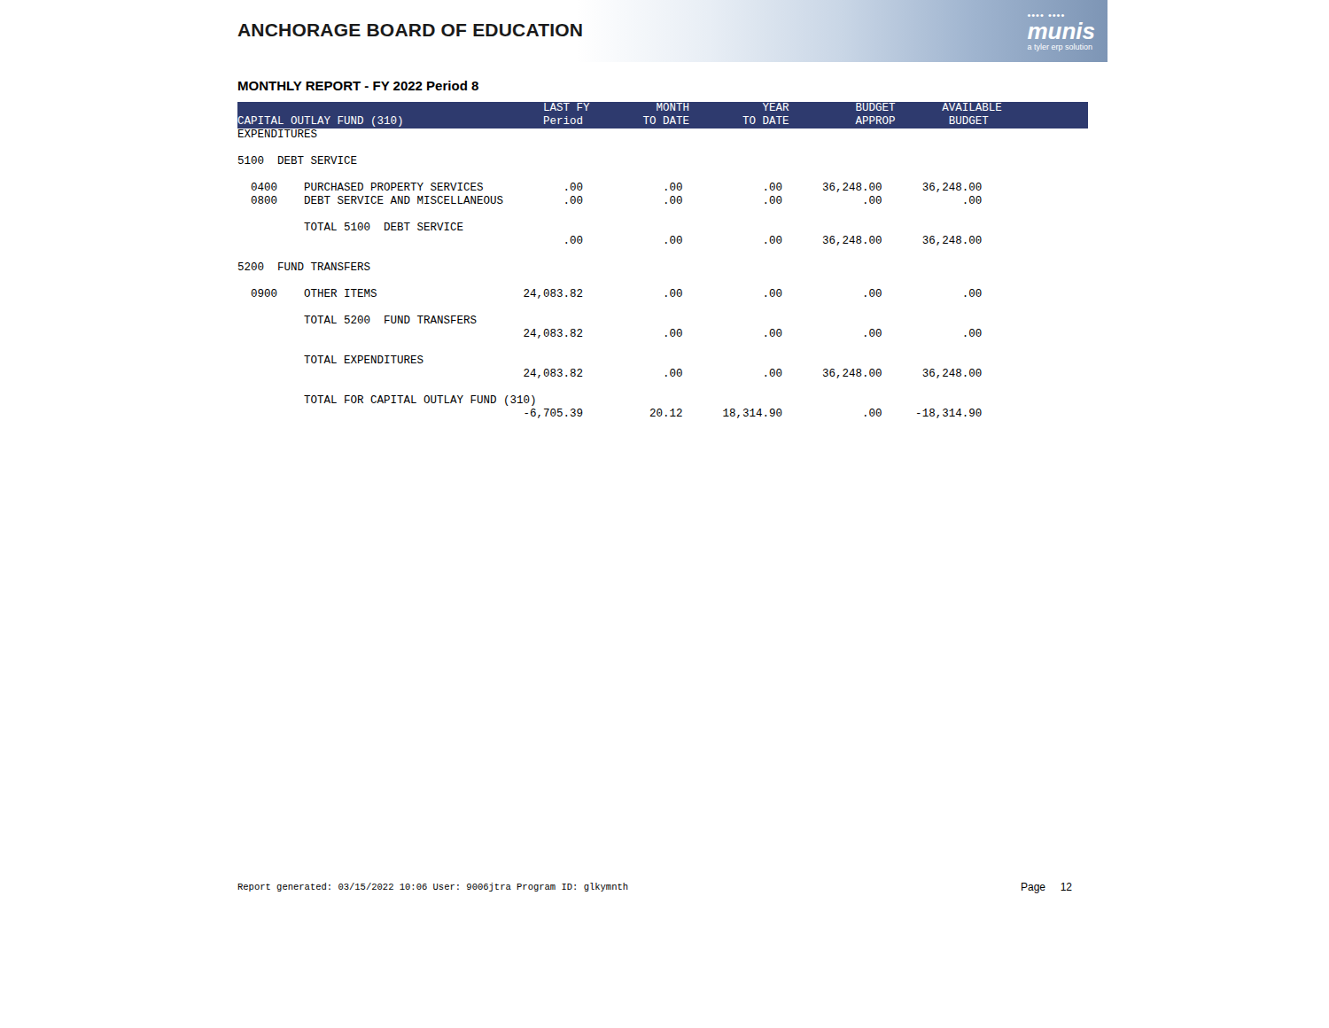ANCHORAGE BOARD OF EDUCATION
•••• ••••
munis
a tyler erp solution
MONTHLY REPORT - FY 2022 Period 8
LAST FY MONTH YEAR BUDGET AVAILABLE CAPITAL OUTLAY FUND (310) Period TO DATE TO DATE APPROP BUDGET
EXPENDITURES

5100  DEBT SERVICE

  0400    PURCHASED PROPERTY SERVICES            .00            .00            .00      36,248.00      36,248.00
  0800    DEBT SERVICE AND MISCELLANEOUS         .00            .00            .00            .00            .00

          TOTAL 5100  DEBT SERVICE
                                                 .00            .00            .00      36,248.00      36,248.00

5200  FUND TRANSFERS

  0900    OTHER ITEMS                      24,083.82            .00            .00            .00            .00

          TOTAL 5200  FUND TRANSFERS
                                           24,083.82            .00            .00            .00            .00

          TOTAL EXPENDITURES
                                           24,083.82            .00            .00      36,248.00      36,248.00

          TOTAL FOR CAPITAL OUTLAY FUND (310)
                                           -6,705.39          20.12      18,314.90            .00     -18,314.90
Report generated: 03/15/2022 10:06 User: 9006jtra Program ID: glkymnth Page 12